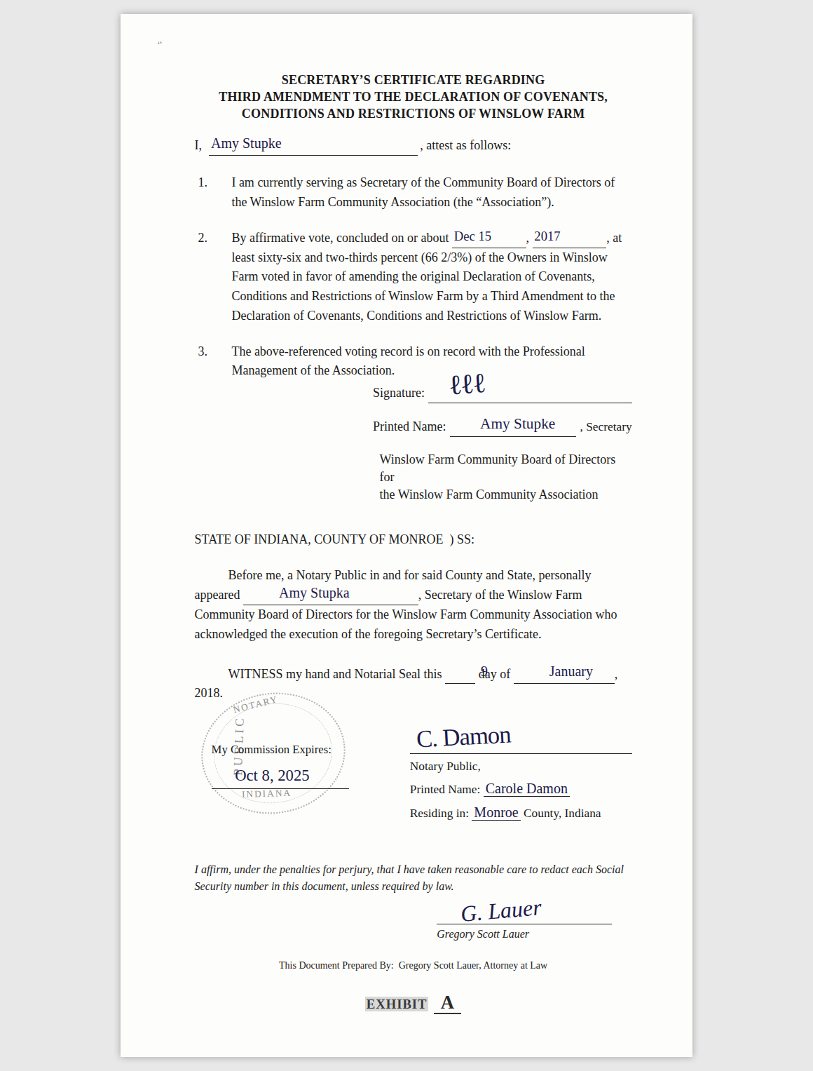‘‘
SECRETARY’S CERTIFICATE REGARDING
THIRD AMENDMENT TO THE DECLARATION OF COVENANTS,
CONDITIONS AND RESTRICTIONS OF WINSLOW FARM
I, Amy Stupke , attest as follows:
I am currently serving as Secretary of the Community Board of Directors of the Winslow Farm Community Association (the “Association”).
By affirmative vote, concluded on or about Dec 15, 2017, at least sixty-six and two-thirds percent (66 2/3%) of the Owners in Winslow Farm voted in favor of amending the original Declaration of Covenants, Conditions and Restrictions of Winslow Farm by a Third Amendment to the Declaration of Covenants, Conditions and Restrictions of Winslow Farm.
The above-referenced voting record is on record with the Professional Management of the Association.
Signature: ℓℓℓ
Printed Name: Amy Stupke , Secretary
Winslow Farm Community Board of Directors for
the Winslow Farm Community Association
STATE OF INDIANA, COUNTY OF MONROE ) SS:
Before me, a Notary Public in and for said County and State, personally appeared Amy Stupka, Secretary of the Winslow Farm Community Board of Directors for the Winslow Farm Community Association who acknowledged the execution of the foregoing Secretary’s Certificate.
WITNESS my hand and Notarial Seal this 9 day of January, 2018.
NOTARY PUBLIC INDIANA
My Commission Expires:
Oct 8, 2025
C. Damon
Notary Public,
Printed Name: Carole Damon
Residing in: Monroe County, Indiana
I affirm, under the penalties for perjury, that I have taken reasonable care to redact each Social Security number in this document, unless required by law.
G. Lauer
Gregory Scott Lauer
This Document Prepared By: Gregory Scott Lauer, Attorney at Law
EXHIBIT A